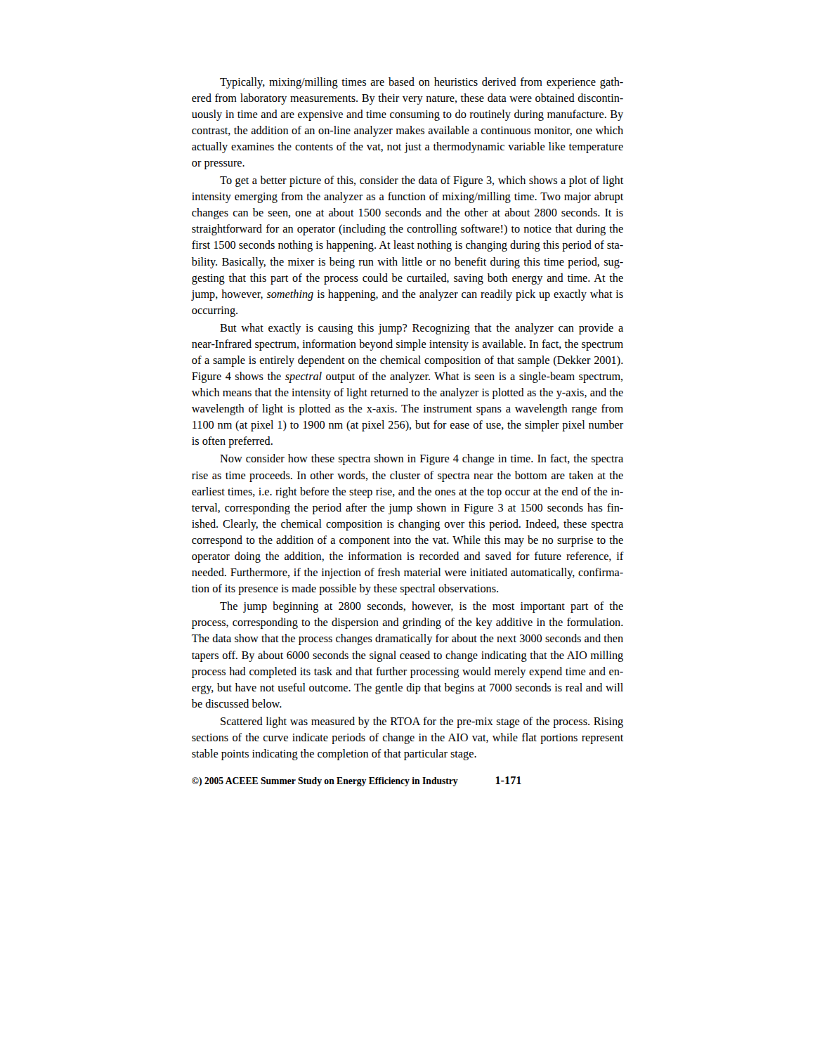Typically, mixing/milling times are based on heuristics derived from experience gathered from laboratory measurements. By their very nature, these data were obtained discontinuously in time and are expensive and time consuming to do routinely during manufacture. By contrast, the addition of an on-line analyzer makes available a continuous monitor, one which actually examines the contents of the vat, not just a thermodynamic variable like temperature or pressure.
To get a better picture of this, consider the data of Figure 3, which shows a plot of light intensity emerging from the analyzer as a function of mixing/milling time. Two major abrupt changes can be seen, one at about 1500 seconds and the other at about 2800 seconds. It is straightforward for an operator (including the controlling software!) to notice that during the first 1500 seconds nothing is happening. At least nothing is changing during this period of stability. Basically, the mixer is being run with little or no benefit during this time period, suggesting that this part of the process could be curtailed, saving both energy and time. At the jump, however, something is happening, and the analyzer can readily pick up exactly what is occurring.
But what exactly is causing this jump? Recognizing that the analyzer can provide a near-Infrared spectrum, information beyond simple intensity is available. In fact, the spectrum of a sample is entirely dependent on the chemical composition of that sample (Dekker 2001). Figure 4 shows the spectral output of the analyzer. What is seen is a single-beam spectrum, which means that the intensity of light returned to the analyzer is plotted as the y-axis, and the wavelength of light is plotted as the x-axis. The instrument spans a wavelength range from 1100 nm (at pixel 1) to 1900 nm (at pixel 256), but for ease of use, the simpler pixel number is often preferred.
Now consider how these spectra shown in Figure 4 change in time. In fact, the spectra rise as time proceeds. In other words, the cluster of spectra near the bottom are taken at the earliest times, i.e. right before the steep rise, and the ones at the top occur at the end of the interval, corresponding the period after the jump shown in Figure 3 at 1500 seconds has finished. Clearly, the chemical composition is changing over this period. Indeed, these spectra correspond to the addition of a component into the vat. While this may be no surprise to the operator doing the addition, the information is recorded and saved for future reference, if needed. Furthermore, if the injection of fresh material were initiated automatically, confirmation of its presence is made possible by these spectral observations.
The jump beginning at 2800 seconds, however, is the most important part of the process, corresponding to the dispersion and grinding of the key additive in the formulation. The data show that the process changes dramatically for about the next 3000 seconds and then tapers off. By about 6000 seconds the signal ceased to change indicating that the AIO milling process had completed its task and that further processing would merely expend time and energy, but have not useful outcome. The gentle dip that begins at 7000 seconds is real and will be discussed below.
Scattered light was measured by the RTOA for the pre-mix stage of the process. Rising sections of the curve indicate periods of change in the AIO vat, while flat portions represent stable points indicating the completion of that particular stage.
©) 2005 ACEEE Summer Study on Energy Efficiency in Industry 1-171